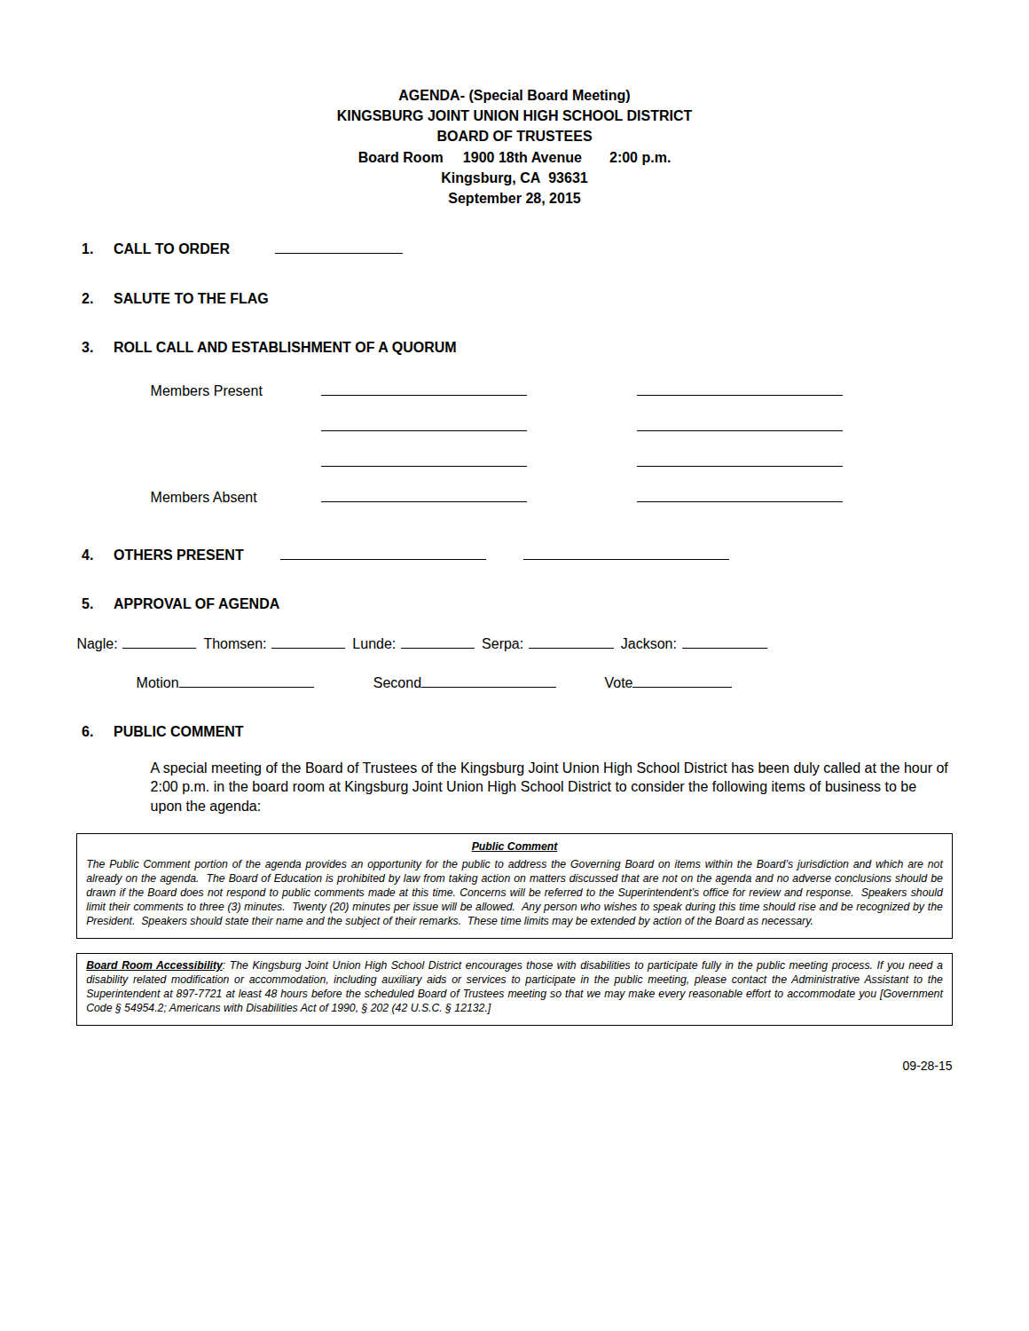AGENDA- (Special Board Meeting)
KINGSBURG JOINT UNION HIGH SCHOOL DISTRICT
BOARD OF TRUSTEES
Board Room 1900 18th Avenue 2:00 p.m.
Kingsburg, CA 93631
September 28, 2015
1. CALL TO ORDER
2. SALUTE TO THE FLAG
3. ROLL CALL AND ESTABLISHMENT OF A QUORUM
| Members Present | | |
| Members Absent | | |
4. OTHERS PRESENT
5. APPROVAL OF AGENDA
Nagle: Thomsen: Lunde: Serpa: Jackson:
Motion Second Vote
6. PUBLIC COMMENT
A special meeting of the Board of Trustees of the Kingsburg Joint Union High School District has been duly called at the hour of 2:00 p.m. in the board room at Kingsburg Joint Union High School District to consider the following items of business to be upon the agenda:
Public Comment
The Public Comment portion of the agenda provides an opportunity for the public to address the Governing Board on items within the Board’s jurisdiction and which are not already on the agenda. The Board of Education is prohibited by law from taking action on matters discussed that are not on the agenda and no adverse conclusions should be drawn if the Board does not respond to public comments made at this time. Concerns will be referred to the Superintendent’s office for review and response. Speakers should limit their comments to three (3) minutes. Twenty (20) minutes per issue will be allowed. Any person who wishes to speak during this time should rise and be recognized by the President. Speakers should state their name and the subject of their remarks. These time limits may be extended by action of the Board as necessary.
Board Room Accessibility: The Kingsburg Joint Union High School District encourages those with disabilities to participate fully in the public meeting process. If you need a disability related modification or accommodation, including auxiliary aids or services to participate in the public meeting, please contact the Administrative Assistant to the Superintendent at 897-7721 at least 48 hours before the scheduled Board of Trustees meeting so that we may make every reasonable effort to accommodate you [Government Code § 54954.2; Americans with Disabilities Act of 1990, § 202 (42 U.S.C. § 12132.]
09-28-15